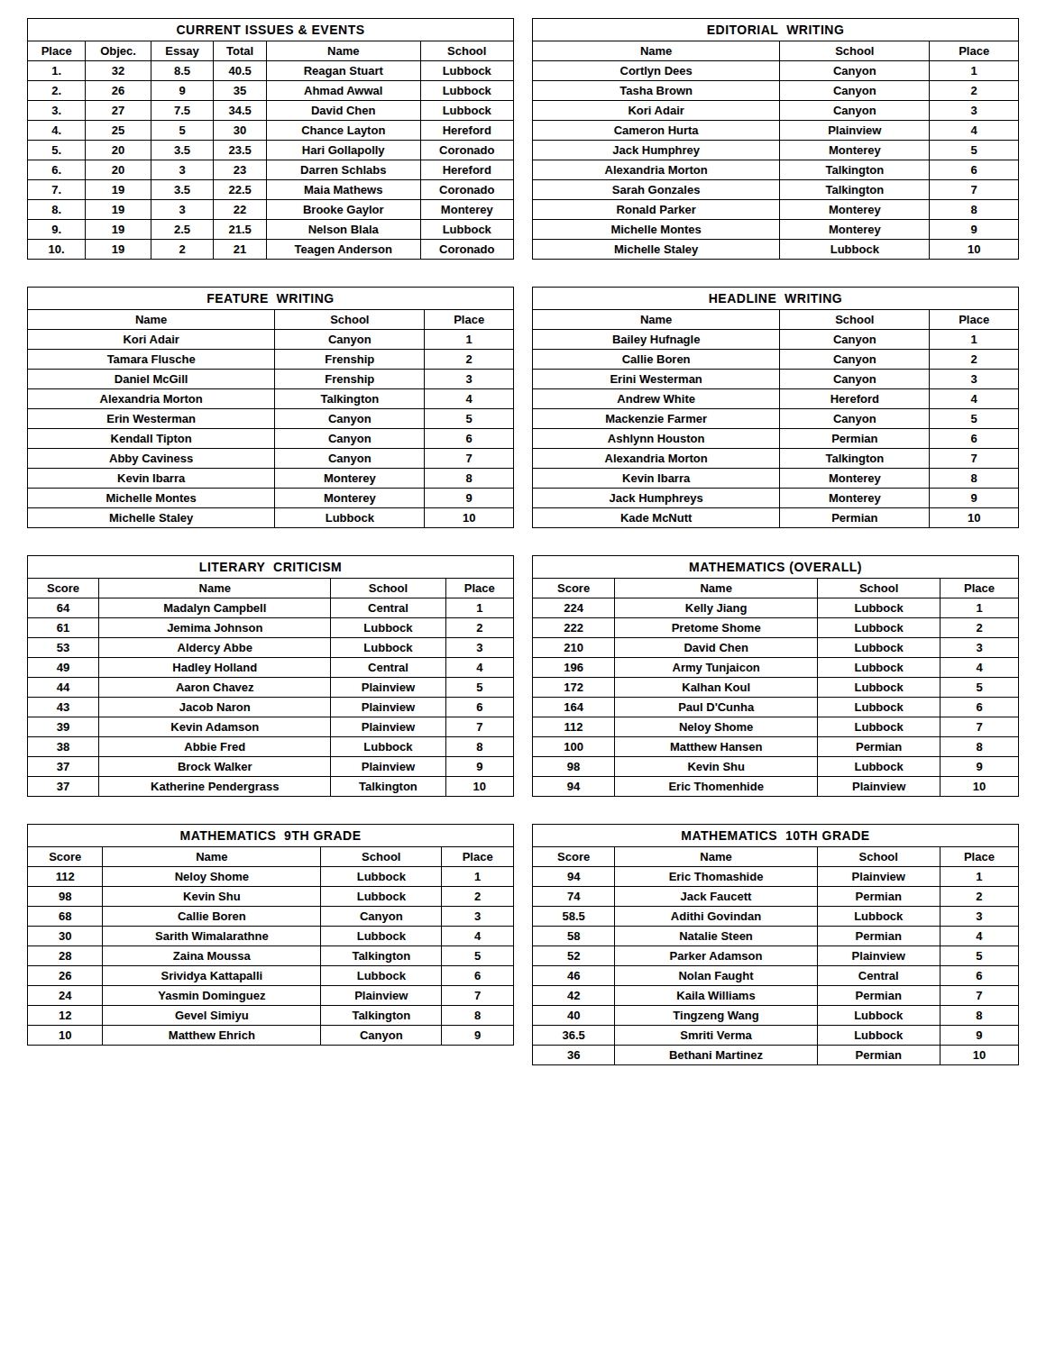CURRENT ISSUES & EVENTS
| Place | Objec. | Essay | Total | Name | School |
| --- | --- | --- | --- | --- | --- |
| 1. | 32 | 8.5 | 40.5 | Reagan Stuart | Lubbock |
| 2. | 26 | 9 | 35 | Ahmad Awwal | Lubbock |
| 3. | 27 | 7.5 | 34.5 | David Chen | Lubbock |
| 4. | 25 | 5 | 30 | Chance Layton | Hereford |
| 5. | 20 | 3.5 | 23.5 | Hari Gollapolly | Coronado |
| 6. | 20 | 3 | 23 | Darren Schlabs | Hereford |
| 7. | 19 | 3.5 | 22.5 | Maia Mathews | Coronado |
| 8. | 19 | 3 | 22 | Brooke Gaylor | Monterey |
| 9. | 19 | 2.5 | 21.5 | Nelson Blala | Lubbock |
| 10. | 19 | 2 | 21 | Teagen Anderson | Coronado |
EDITORIAL WRITING
| Name | School | Place |
| --- | --- | --- |
| Cortlyn Dees | Canyon | 1 |
| Tasha Brown | Canyon | 2 |
| Kori Adair | Canyon | 3 |
| Cameron Hurta | Plainview | 4 |
| Jack Humphrey | Monterey | 5 |
| Alexandria Morton | Talkington | 6 |
| Sarah Gonzales | Talkington | 7 |
| Ronald Parker | Monterey | 8 |
| Michelle Montes | Monterey | 9 |
| Michelle Staley | Lubbock | 10 |
FEATURE WRITING
| Name | School | Place |
| --- | --- | --- |
| Kori Adair | Canyon | 1 |
| Tamara Flusche | Frenship | 2 |
| Daniel McGill | Frenship | 3 |
| Alexandria Morton | Talkington | 4 |
| Erin Westerman | Canyon | 5 |
| Kendall Tipton | Canyon | 6 |
| Abby Caviness | Canyon | 7 |
| Kevin Ibarra | Monterey | 8 |
| Michelle Montes | Monterey | 9 |
| Michelle Staley | Lubbock | 10 |
HEADLINE WRITING
| Name | School | Place |
| --- | --- | --- |
| Bailey Hufnagle | Canyon | 1 |
| Callie Boren | Canyon | 2 |
| Erini Westerman | Canyon | 3 |
| Andrew White | Hereford | 4 |
| Mackenzie Farmer | Canyon | 5 |
| Ashlynn Houston | Permian | 6 |
| Alexandria Morton | Talkington | 7 |
| Kevin Ibarra | Monterey | 8 |
| Jack Humphreys | Monterey | 9 |
| Kade McNutt | Permian | 10 |
LITERARY CRITICISM
| Score | Name | School | Place |
| --- | --- | --- | --- |
| 64 | Madalyn Campbell | Central | 1 |
| 61 | Jemima Johnson | Lubbock | 2 |
| 53 | Aldercy Abbe | Lubbock | 3 |
| 49 | Hadley Holland | Central | 4 |
| 44 | Aaron Chavez | Plainview | 5 |
| 43 | Jacob Naron | Plainview | 6 |
| 39 | Kevin Adamson | Plainview | 7 |
| 38 | Abbie Fred | Lubbock | 8 |
| 37 | Brock Walker | Plainview | 9 |
| 37 | Katherine Pendergrass | Talkington | 10 |
MATHEMATICS (OVERALL)
| Score | Name | School | Place |
| --- | --- | --- | --- |
| 224 | Kelly Jiang | Lubbock | 1 |
| 222 | Pretome Shome | Lubbock | 2 |
| 210 | David Chen | Lubbock | 3 |
| 196 | Army Tunjaicon | Lubbock | 4 |
| 172 | Kalhan Koul | Lubbock | 5 |
| 164 | Paul D'Cunha | Lubbock | 6 |
| 112 | Neloy Shome | Lubbock | 7 |
| 100 | Matthew Hansen | Permian | 8 |
| 98 | Kevin Shu | Lubbock | 9 |
| 94 | Eric Thomenhide | Plainview | 10 |
MATHEMATICS 9TH GRADE
| Score | Name | School | Place |
| --- | --- | --- | --- |
| 112 | Neloy Shome | Lubbock | 1 |
| 98 | Kevin Shu | Lubbock | 2 |
| 68 | Callie Boren | Canyon | 3 |
| 30 | Sarith Wimalarathne | Lubbock | 4 |
| 28 | Zaina Moussa | Talkington | 5 |
| 26 | Srividya Kattapalli | Lubbock | 6 |
| 24 | Yasmin Dominguez | Plainview | 7 |
| 12 | Gevel Simiyu | Talkington | 8 |
| 10 | Matthew Ehrich | Canyon | 9 |
MATHEMATICS 10TH GRADE
| Score | Name | School | Place |
| --- | --- | --- | --- |
| 94 | Eric Thomashide | Plainview | 1 |
| 74 | Jack Faucett | Permian | 2 |
| 58.5 | Adithi Govindan | Lubbock | 3 |
| 58 | Natalie Steen | Permian | 4 |
| 52 | Parker Adamson | Plainview | 5 |
| 46 | Nolan Faught | Central | 6 |
| 42 | Kaila Williams | Permian | 7 |
| 40 | Tingzeng Wang | Lubbock | 8 |
| 36.5 | Smriti Verma | Lubbock | 9 |
| 36 | Bethani Martinez | Permian | 10 |